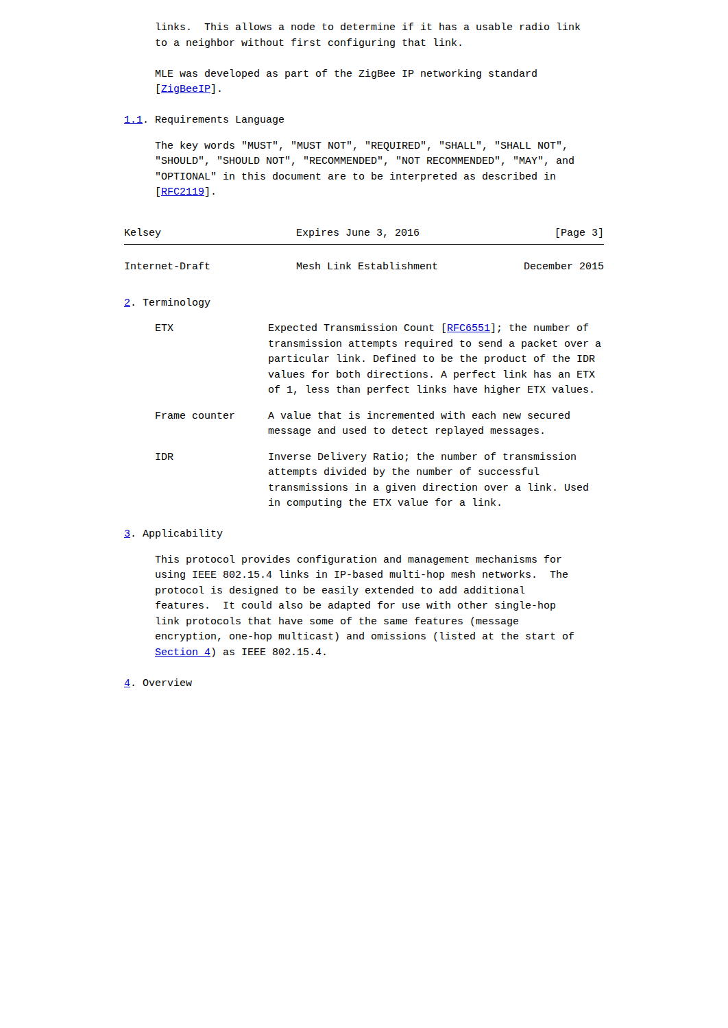links.  This allows a node to determine if it has a usable radio link
to a neighbor without first configuring that link.

MLE was developed as part of the ZigBee IP networking standard
[ZigBeeIP].
1.1. Requirements Language
The key words "MUST", "MUST NOT", "REQUIRED", "SHALL", "SHALL NOT",
"SHOULD", "SHOULD NOT", "RECOMMENDED", "NOT RECOMMENDED", "MAY", and
"OPTIONAL" in this document are to be interpreted as described in
[RFC2119].
Kelsey Expires June 3, 2016 [Page 3]
Internet-Draft Mesh Link Establishment December 2015
2. Terminology
ETX
Expected Transmission Count [RFC6551]; the number of transmission attempts required to send a packet over a particular link. Defined to be the product of the IDR values for both directions. A perfect link has an ETX of 1, less than perfect links have higher ETX values.
Frame counter
A value that is incremented with each new secured message and used to detect replayed messages.
IDR
Inverse Delivery Ratio; the number of transmission attempts divided by the number of successful transmissions in a given direction over a link. Used in computing the ETX value for a link.
3. Applicability
This protocol provides configuration and management mechanisms for
using IEEE 802.15.4 links in IP-based multi-hop mesh networks.  The
protocol is designed to be easily extended to add additional
features.  It could also be adapted for use with other single-hop
link protocols that have some of the same features (message
encryption, one-hop multicast) and omissions (listed at the start of
Section 4) as IEEE 802.15.4.
4. Overview